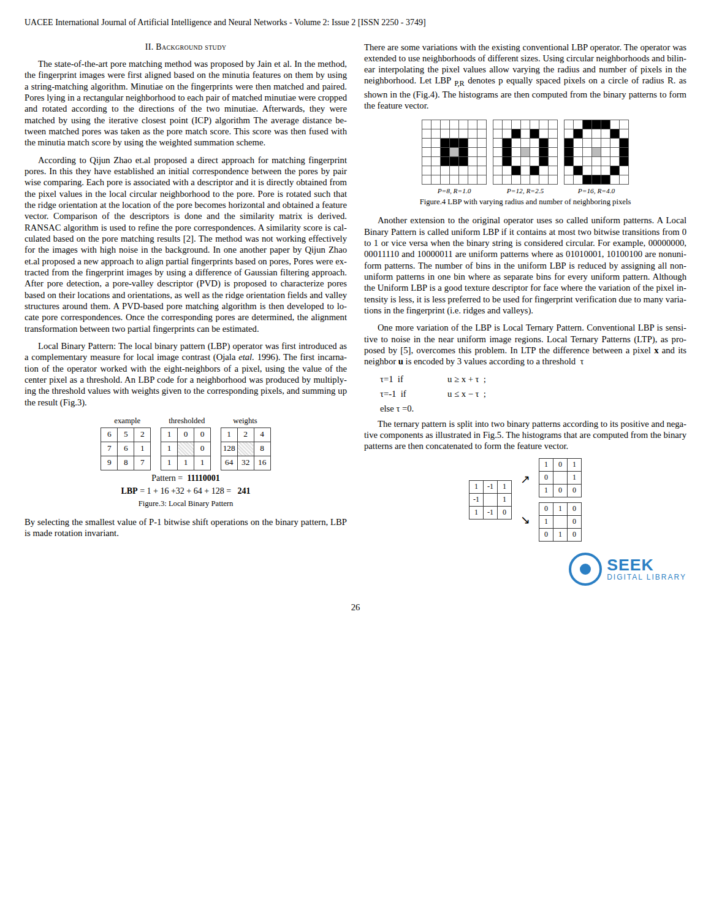UACEE International Journal of Artificial Intelligence and Neural Networks - Volume 2: Issue 2 [ISSN 2250 - 3749]
II. Background study
The state-of-the-art pore matching method was proposed by Jain et al. In the method, the fingerprint images were first aligned based on the minutia features on them by using a string-matching algorithm. Minutiae on the fingerprints were then matched and paired. Pores lying in a rectangular neighborhood to each pair of matched minutiae were cropped and rotated according to the directions of the two minutiae. Afterwards, they were matched by using the iterative closest point (ICP) algorithm The average distance between matched pores was taken as the pore match score. This score was then fused with the minutia match score by using the weighted summation scheme.
According to Qijun Zhao et.al proposed a direct approach for matching fingerprint pores. In this they have established an initial correspondence between the pores by pair wise comparing. Each pore is associated with a descriptor and it is directly obtained from the pixel values in the local circular neighborhood to the pore. Pore is rotated such that the ridge orientation at the location of the pore becomes horizontal and obtained a feature vector. Comparison of the descriptors is done and the similarity matrix is derived. RANSAC algorithm is used to refine the pore correspondences. A similarity score is calculated based on the pore matching results [2]. The method was not working effectively for the images with high noise in the background. In one another paper by Qijun Zhao et.al proposed a new approach to align partial fingerprints based on pores, Pores were extracted from the fingerprint images by using a difference of Gaussian filtering approach. After pore detection, a pore-valley descriptor (PVD) is proposed to characterize pores based on their locations and orientations, as well as the ridge orientation fields and valley structures around them. A PVD-based pore matching algorithm is then developed to locate pore correspondences. Once the corresponding pores are determined, the alignment transformation between two partial fingerprints can be estimated.
Local Binary Pattern: The local binary pattern (LBP) operator was first introduced as a complementary measure for local image contrast (Ojala etal. 1996). The first incarnation of the operator worked with the eight-neighbors of a pixel, using the value of the center pixel as a threshold. An LBP code for a neighborhood was produced by multiplying the threshold values with weights given to the corresponding pixels, and summing up the result (Fig.3).
example thresholded weights
| 6 | 5 | 2 |
| 7 | 6 | 1 |
| 9 | 8 | 7 |
| 1 | 0 | 0 |
| 1 | | 0 |
| 1 | 1 | 1 |
| 1 | 2 | 4 |
| 128 | | 8 |
| 64 | 32 | 16 |
Pattern = 11110001
LBP = 1 + 16 +32 + 64 + 128 = 241
Figure.3: Local Binary Pattern
By selecting the smallest value of P-1 bitwise shift operations on the binary pattern, LBP is made rotation invariant.
There are some variations with the existing conventional LBP operator. The operator was extended to use neighborhoods of different sizes. Using circular neighborhoods and bilinear interpolating the pixel values allow varying the radius and number of pixels in the neighborhood. Let LBP P,R denotes p equally spaced pixels on a circle of radius R. as shown in the (Fig.4). The histograms are then computed from the binary patterns to form the feature vector.
P=8, R=1.0
P=12, R=2.5
P=16, R=4.0
Figure.4 LBP with varying radius and number of neighboring pixels
Another extension to the original operator uses so called uniform patterns. A Local Binary Pattern is called uniform LBP if it contains at most two bitwise transitions from 0 to 1 or vice versa when the binary string is considered circular. For example, 00000000, 00011110 and 10000011 are uniform patterns where as 01010001, 10100100 are nonuniform patterns. The number of bins in the uniform LBP is reduced by assigning all nonuniform patterns in one bin where as separate bins for every uniform pattern. Although the Uniform LBP is a good texture descriptor for face where the variation of the pixel intensity is less, it is less preferred to be used for fingerprint verification due to many variations in the fingerprint (i.e. ridges and valleys).
One more variation of the LBP is Local Ternary Pattern. Conventional LBP is sensitive to noise in the near uniform image regions. Local Ternary Patterns (LTP), as proposed by [5], overcomes this problem. In LTP the difference between a pixel x and its neighbor u is encoded by 3 values according to a threshold τ
τ=1 if u ≥ x + τ ;
τ=-1 if u ≤ x − τ ;
else τ =0.
The ternary pattern is split into two binary patterns according to its positive and negative components as illustrated in Fig.5. The histograms that are computed from the binary patterns are then concatenated to form the feature vector.
| 1 | -1 | 1 |
| -1 | | 1 |
| 1 | -1 | 0 |
↗
↘
| 1 | 0 | 1 |
| 0 | | 1 |
| 1 | 0 | 0 |
| 0 | 1 | 0 |
| 1 | | 0 |
| 0 | 1 | 0 |
SEEK
DIGITAL LIBRARY
26